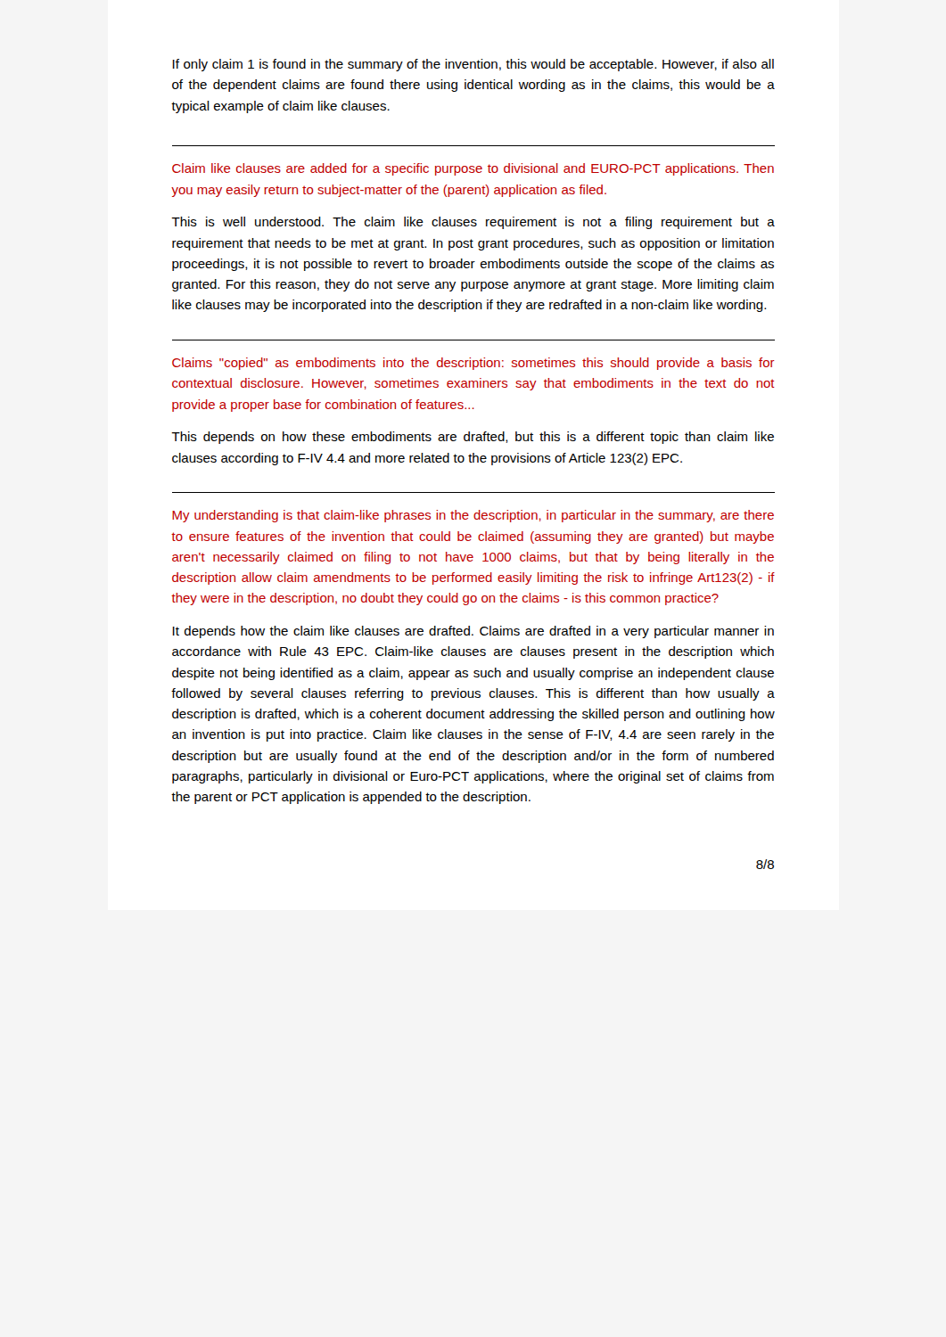If only claim 1 is found in the summary of the invention, this would be acceptable. However, if also all of the dependent claims are found there using identical wording as in the claims, this would be a typical example of claim like clauses.
Claim like clauses are added for a specific purpose to divisional and EURO-PCT applications. Then you may easily return to subject-matter of the (parent) application as filed.
This is well understood. The claim like clauses requirement is not a filing requirement but a requirement that needs to be met at grant. In post grant procedures, such as opposition or limitation proceedings, it is not possible to revert to broader embodiments outside the scope of the claims as granted. For this reason, they do not serve any purpose anymore at grant stage. More limiting claim like clauses may be incorporated into the description if they are redrafted in a non-claim like wording.
Claims "copied" as embodiments into the description: sometimes this should provide a basis for contextual disclosure. However, sometimes examiners say that embodiments in the text do not provide a proper base for combination of features...
This depends on how these embodiments are drafted, but this is a different topic than claim like clauses according to F-IV 4.4 and more related to the provisions of Article 123(2) EPC.
My understanding is that claim-like phrases in the description, in particular in the summary, are there to ensure features of the invention that could be claimed (assuming they are granted) but maybe aren't necessarily claimed on filing to not have 1000 claims, but that by being literally in the description allow claim amendments to be performed easily limiting the risk to infringe Art123(2) - if they were in the description, no doubt they could go on the claims - is this common practice?
It depends how the claim like clauses are drafted. Claims are drafted in a very particular manner in accordance with Rule 43 EPC. Claim-like clauses are clauses present in the description which despite not being identified as a claim, appear as such and usually comprise an independent clause followed by several clauses referring to previous clauses. This is different than how usually a description is drafted, which is a coherent document addressing the skilled person and outlining how an invention is put into practice. Claim like clauses in the sense of F-IV, 4.4 are seen rarely in the description but are usually found at the end of the description and/or in the form of numbered paragraphs, particularly in divisional or Euro-PCT applications, where the original set of claims from the parent or PCT application is appended to the description.
8/8